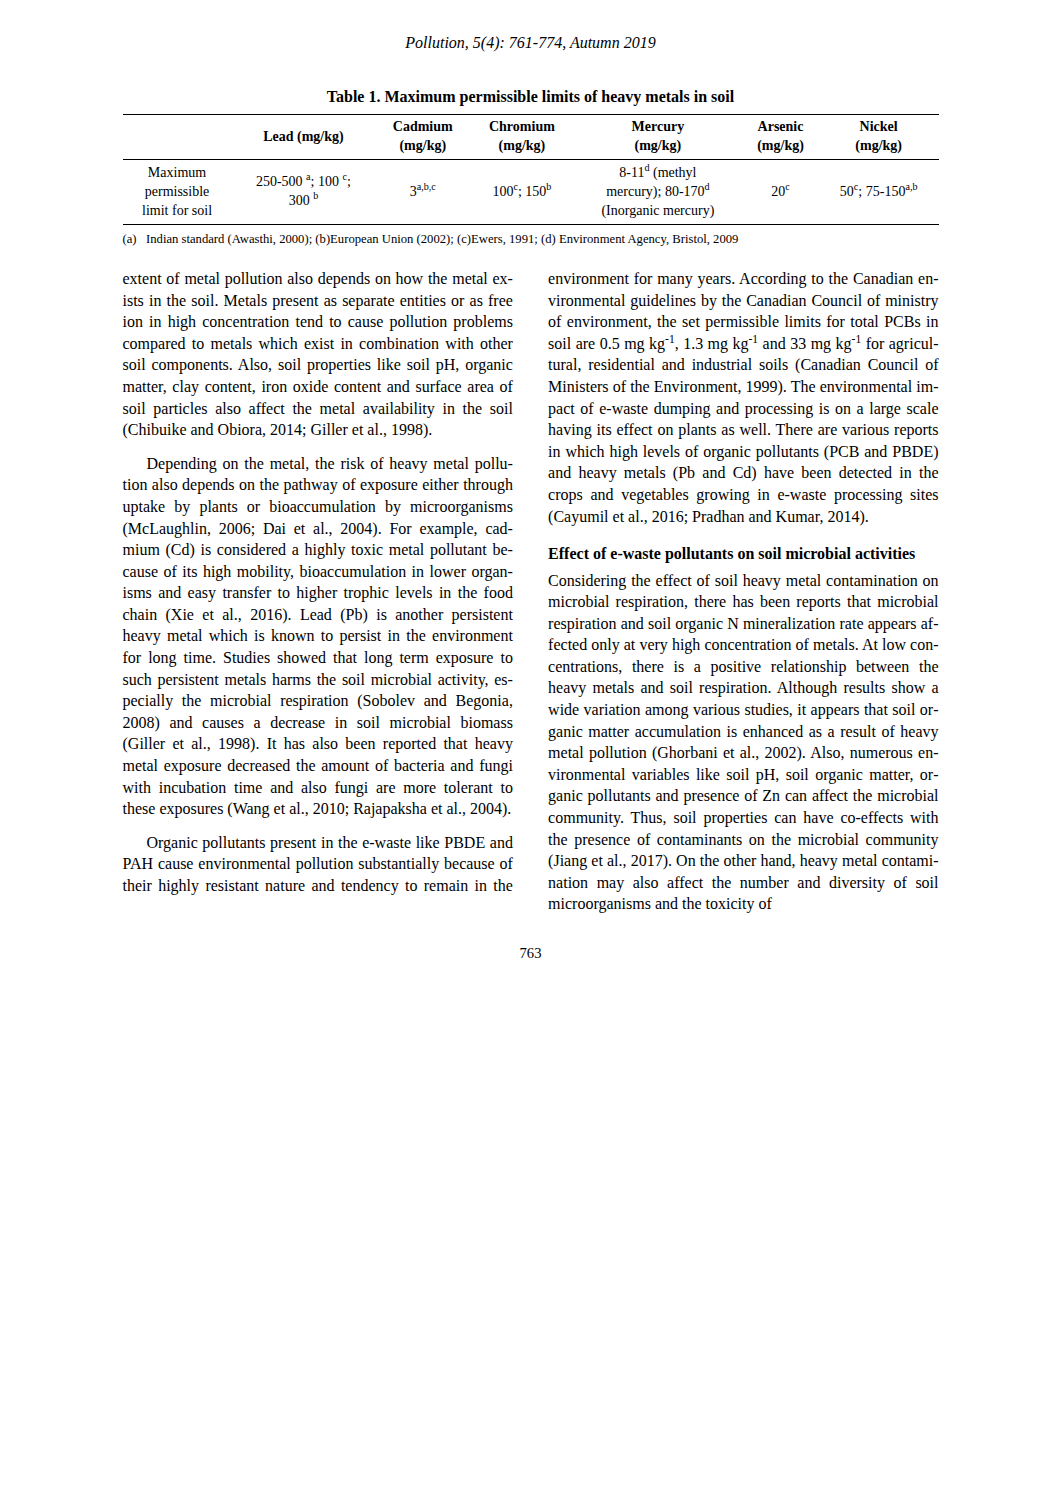Pollution, 5(4): 761-774, Autumn 2019
Table 1. Maximum permissible limits of heavy metals in soil
| | Lead (mg/kg) | Cadmium (mg/kg) | Chromium (mg/kg) | Mercury (mg/kg) | Arsenic (mg/kg) | Nickel (mg/kg) |
| --- | --- | --- | --- | --- | --- | --- |
| Maximum permissible limit for soil | 250-500 a ; 100 c ; 300 b | 3 a,b,c | 100 c ; 150 b | 8-11 d (methyl mercury); 80-170 d (Inorganic mercury) | 20 c | 50 c ; 75-150 a,b |
(a) Indian standard (Awasthi, 2000); (b)European Union (2002); (c)Ewers, 1991; (d) Environment Agency, Bristol, 2009
extent of metal pollution also depends on how the metal exists in the soil. Metals present as separate entities or as free ion in high concentration tend to cause pollution problems compared to metals which exist in combination with other soil components. Also, soil properties like soil pH, organic matter, clay content, iron oxide content and surface area of soil particles also affect the metal availability in the soil (Chibuike and Obiora, 2014; Giller et al., 1998).
Depending on the metal, the risk of heavy metal pollution also depends on the pathway of exposure either through uptake by plants or bioaccumulation by microorganisms (McLaughlin, 2006; Dai et al., 2004). For example, cadmium (Cd) is considered a highly toxic metal pollutant because of its high mobility, bioaccumulation in lower organisms and easy transfer to higher trophic levels in the food chain (Xie et al., 2016). Lead (Pb) is another persistent heavy metal which is known to persist in the environment for long time. Studies showed that long term exposure to such persistent metals harms the soil microbial activity, especially the microbial respiration (Sobolev and Begonia, 2008) and causes a decrease in soil microbial biomass (Giller et al., 1998). It has also been reported that heavy metal exposure decreased the amount of bacteria and fungi with incubation time and also fungi are more tolerant to these exposures (Wang et al., 2010; Rajapaksha et al., 2004).
Organic pollutants present in the e-waste like PBDE and PAH cause environmental pollution substantially because of their highly resistant nature and tendency to remain in the environment for many years. According to the Canadian environmental guidelines by the Canadian Council of ministry of environment, the set permissible limits for total PCBs in soil are 0.5 mg kg-1, 1.3 mg kg-1 and 33 mg kg-1 for agricultural, residential and industrial soils (Canadian Council of Ministers of the Environment, 1999). The environmental impact of e-waste dumping and processing is on a large scale having its effect on plants as well. There are various reports in which high levels of organic pollutants (PCB and PBDE) and heavy metals (Pb and Cd) have been detected in the crops and vegetables growing in e-waste processing sites (Cayumil et al., 2016; Pradhan and Kumar, 2014).
Effect of e-waste pollutants on soil microbial activities
Considering the effect of soil heavy metal contamination on microbial respiration, there has been reports that microbial respiration and soil organic N mineralization rate appears affected only at very high concentration of metals. At low concentrations, there is a positive relationship between the heavy metals and soil respiration. Although results show a wide variation among various studies, it appears that soil organic matter accumulation is enhanced as a result of heavy metal pollution (Ghorbani et al., 2002). Also, numerous environmental variables like soil pH, soil organic matter, organic pollutants and presence of Zn can affect the microbial community. Thus, soil properties can have co-effects with the presence of contaminants on the microbial community (Jiang et al., 2017). On the other hand, heavy metal contamination may also affect the number and diversity of soil microorganisms and the toxicity of
763